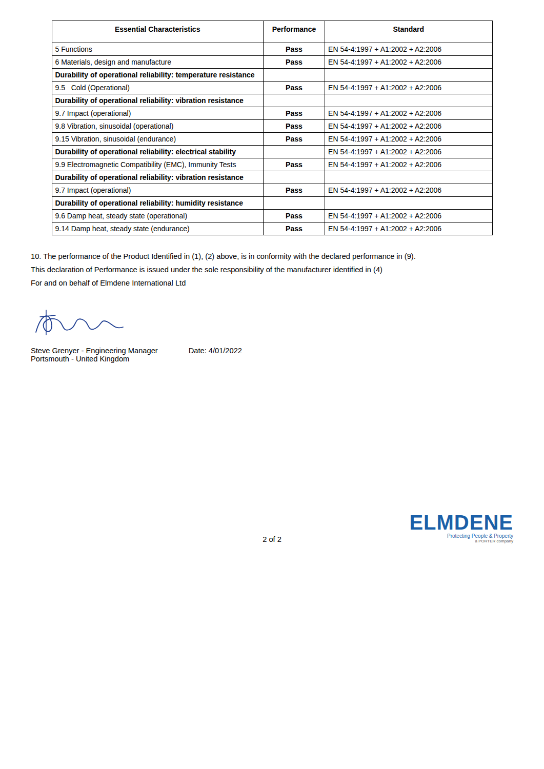| Essential Characteristics | Performance | Standard |
| --- | --- | --- |
| 5 Functions | Pass | EN 54-4:1997 + A1:2002 + A2:2006 |
| 6 Materials, design and manufacture | Pass | EN 54-4:1997 + A1:2002 + A2:2006 |
| Durability of operational reliability: temperature resistance | | |
| 9.5 Cold (Operational) | Pass | EN 54-4:1997 + A1:2002 + A2:2006 |
| Durability of operational reliability: vibration resistance | | |
| 9.7 Impact (operational) | Pass | EN 54-4:1997 + A1:2002 + A2:2006 |
| 9.8 Vibration, sinusoidal (operational) | Pass | EN 54-4:1997 + A1:2002 + A2:2006 |
| 9.15 Vibration, sinusoidal (endurance) | Pass | EN 54-4:1997 + A1:2002 + A2:2006 |
| Durability of operational reliability: electrical stability | | EN 54-4:1997 + A1:2002 + A2:2006 |
| 9.9 Electromagnetic Compatibility (EMC), Immunity Tests | Pass | EN 54-4:1997 + A1:2002 + A2:2006 |
| Durability of operational reliability: vibration resistance | | |
| 9.7 Impact (operational) | Pass | EN 54-4:1997 + A1:2002 + A2:2006 |
| Durability of operational reliability: humidity resistance | | |
| 9.6 Damp heat, steady state (operational) | Pass | EN 54-4:1997 + A1:2002 + A2:2006 |
| 9.14 Damp heat, steady state (endurance) | Pass | EN 54-4:1997 + A1:2002 + A2:2006 |
10. The performance of the Product Identified in (1), (2) above, is in conformity with the declared performance in (9).
This declaration of Performance is issued under the sole responsibility of the manufacturer identified in (4)
For and on behalf of Elmdene International Ltd
Steve Grenyer - Engineering Manager
Date: 4/01/2022
Portsmouth - United Kingdom
2 of 2
ELMDENE
Protecting People & Property
a PORTER company